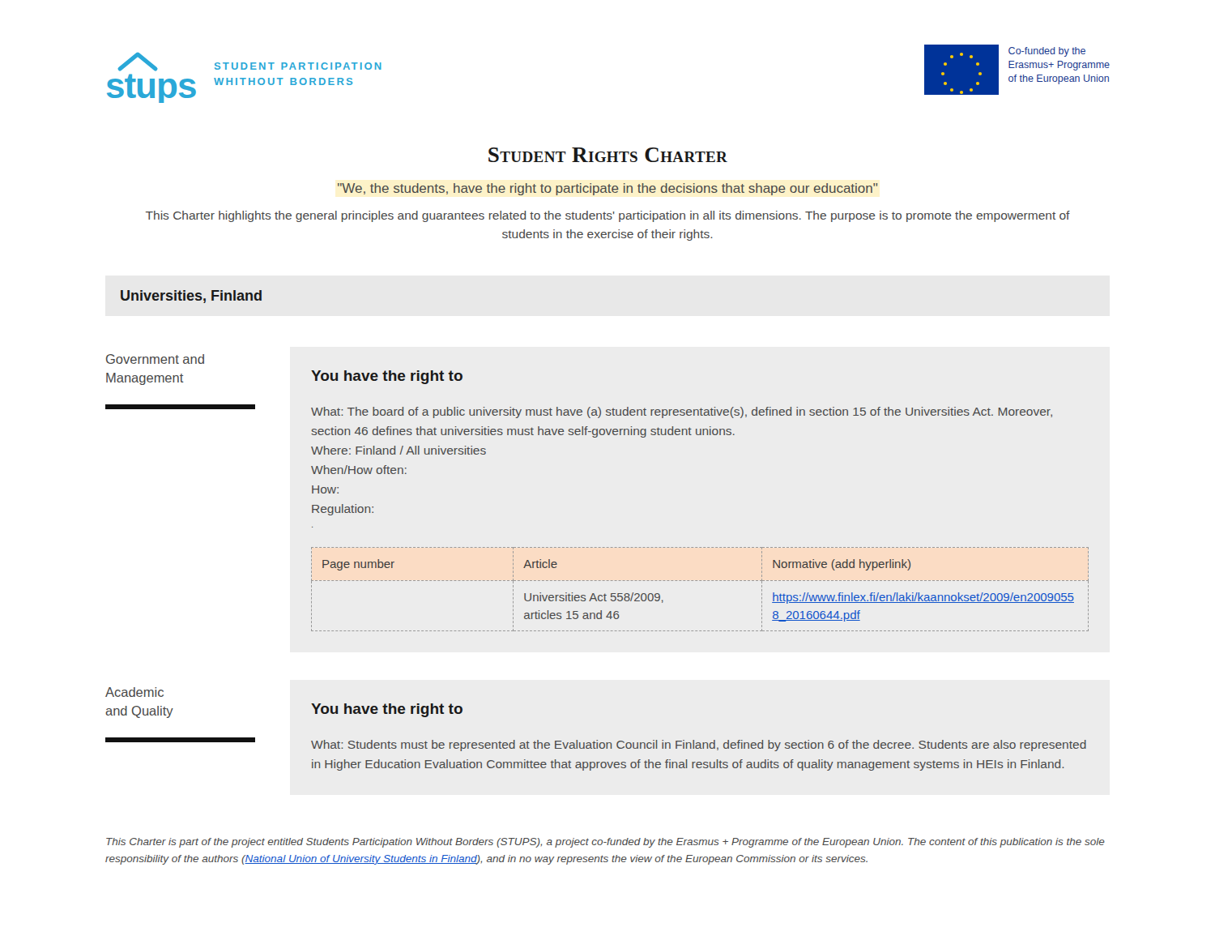stups
Student Participation
Whithout Borders
Co-funded by the
Erasmus+ Programme
of the European Union
Student Rights Charter
"We, the students, have the right to participate in the decisions that shape our education"
This Charter highlights the general principles and guarantees related to the students' participation in all its dimensions. The purpose is to promote the empowerment of students in the exercise of their rights.
Universities, Finland
Government and
Management
You have the right to
What: The board of a public university must have (a) student representative(s), defined in section 15 of the Universities Act. Moreover, section 46 defines that universities must have self-governing student unions.
Where: Finland / All universities
When/How often:
How:
Regulation: .
| Page number | Article | Normative (add hyperlink) |
| --- | --- | --- |
| | Universities Act 558/2009, articles 15 and 46 | https://www.finlex.fi/en/laki/kaannokset/2009/en20090558_20160644.pdf |
Academic
and Quality
You have the right to
What: Students must be represented at the Evaluation Council in Finland, defined by section 6 of the decree. Students are also represented in Higher Education Evaluation Committee that approves of the final results of audits of quality management systems in HEIs in Finland.
This Charter is part of the project entitled Students Participation Without Borders (STUPS), a project co-funded by the Erasmus + Programme of the European Union. The content of this publication is the sole responsibility of the authors (National Union of University Students in Finland), and in no way represents the view of the European Commission or its services.